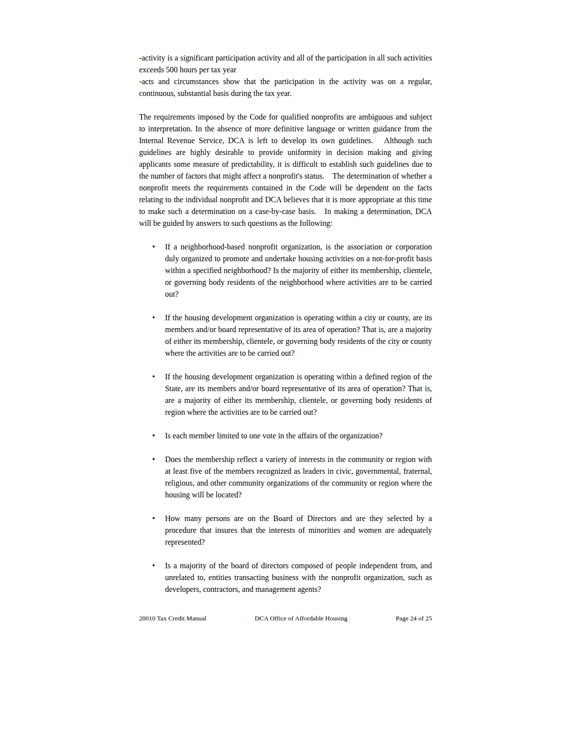-activity is a significant participation activity and all of the participation in all such activities exceeds 500 hours per tax year
-acts and circumstances show that the participation in the activity was on a regular, continuous, substantial basis during the tax year.
The requirements imposed by the Code for qualified nonprofits are ambiguous and subject to interpretation. In the absence of more definitive language or written guidance from the Internal Revenue Service, DCA is left to develop its own guidelines. Although such guidelines are highly desirable to provide uniformity in decision making and giving applicants some measure of predictability, it is difficult to establish such guidelines due to the number of factors that might affect a nonprofit's status. The determination of whether a nonprofit meets the requirements contained in the Code will be dependent on the facts relating to the individual nonprofit and DCA believes that it is more appropriate at this time to make such a determination on a case-by-case basis. In making a determination, DCA will be guided by answers to such questions as the following:
If a neighborhood-based nonprofit organization, is the association or corporation duly organized to promote and undertake housing activities on a not-for-profit basis within a specified neighborhood? Is the majority of either its membership, clientele, or governing body residents of the neighborhood where activities are to be carried out?
If the housing development organization is operating within a city or county, are its members and/or board representative of its area of operation? That is, are a majority of either its membership, clientele, or governing body residents of the city or county where the activities are to be carried out?
If the housing development organization is operating within a defined region of the State, are its members and/or board representative of its area of operation? That is, are a majority of either its membership, clientele, or governing body residents of region where the activities are to be carried out?
Is each member limited to one vote in the affairs of the organization?
Does the membership reflect a variety of interests in the community or region with at least five of the members recognized as leaders in civic, governmental, fraternal, religious, and other community organizations of the community or region where the housing will be located?
How many persons are on the Board of Directors and are they selected by a procedure that insures that the interests of minorities and women are adequately represented?
Is a majority of the board of directors composed of people independent from, and unrelated to, entities transacting business with the nonprofit organization, such as developers, contractors, and management agents?
20010 Tax Credit Manual DCA Office of Affordable Housing Page 24 of 25